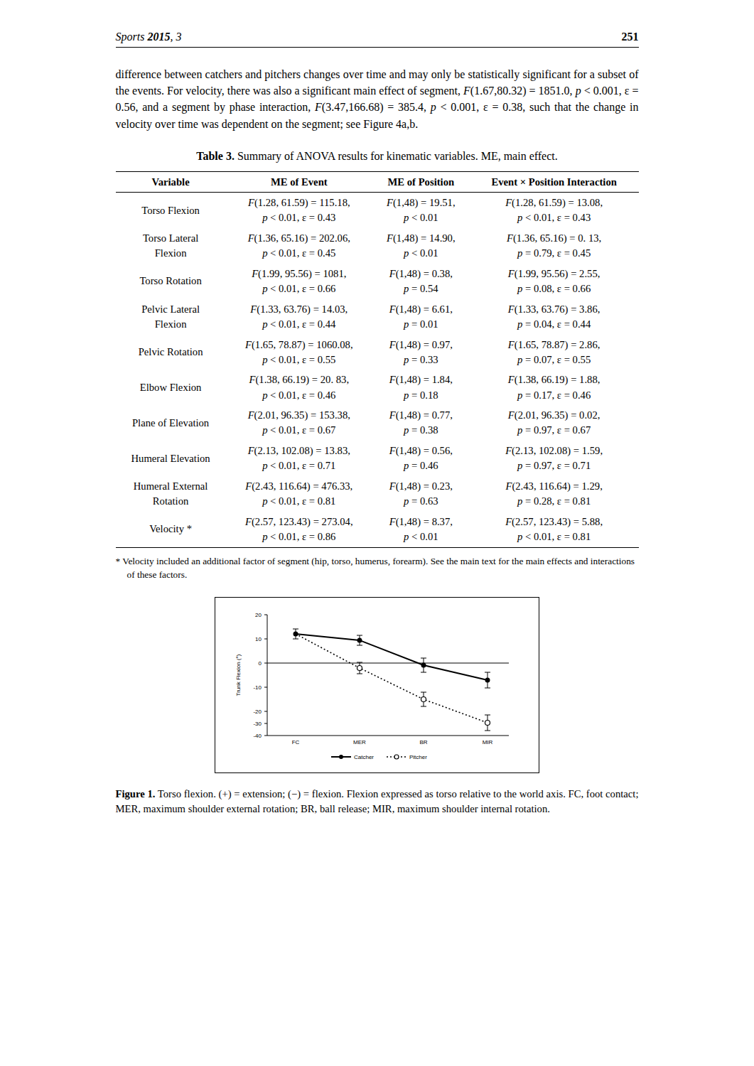Sports 2015, 3 251
difference between catchers and pitchers changes over time and may only be statistically significant for a subset of the events. For velocity, there was also a significant main effect of segment, F(1.67,80.32) = 1851.0, p < 0.001, ε = 0.56, and a segment by phase interaction, F(3.47,166.68) = 385.4, p < 0.001, ε = 0.38, such that the change in velocity over time was dependent on the segment; see Figure 4a,b.
Table 3. Summary of ANOVA results for kinematic variables. ME, main effect.
| Variable | ME of Event | ME of Position | Event × Position Interaction |
| --- | --- | --- | --- |
| Torso Flexion | F (1.28, 61.59) = 115.18, p < 0.01, ε = 0.43 | F (1,48) = 19.51, p < 0.01 | F (1.28, 61.59) = 13.08, p < 0.01, ε = 0.43 |
| Torso Lateral Flexion | F (1.36, 65.16) = 202.06, p < 0.01, ε = 0.45 | F (1,48) = 14.90, p < 0.01 | F (1.36, 65.16) = 0. 13, p = 0.79, ε = 0.45 |
| Torso Rotation | F (1.99, 95.56) = 1081, p < 0.01, ε = 0.66 | F (1,48) = 0.38, p = 0.54 | F (1.99, 95.56) = 2.55, p = 0.08, ε = 0.66 |
| Pelvic Lateral Flexion | F (1.33, 63.76) = 14.03, p < 0.01, ε = 0.44 | F (1,48) = 6.61, p = 0.01 | F (1.33, 63.76) = 3.86, p = 0.04, ε = 0.44 |
| Pelvic Rotation | F (1.65, 78.87) = 1060.08, p < 0.01, ε = 0.55 | F (1,48) = 0.97, p = 0.33 | F (1.65, 78.87) = 2.86, p = 0.07, ε = 0.55 |
| Elbow Flexion | F (1.38, 66.19) = 20. 83, p < 0.01, ε = 0.46 | F (1,48) = 1.84, p = 0.18 | F (1.38, 66.19) = 1.88, p = 0.17, ε = 0.46 |
| Plane of Elevation | F (2.01, 96.35) = 153.38, p < 0.01, ε = 0.67 | F (1,48) = 0.77, p = 0.38 | F (2.01, 96.35) = 0.02, p = 0.97, ε = 0.67 |
| Humeral Elevation | F (2.13, 102.08) = 13.83, p < 0.01, ε = 0.71 | F (1,48) = 0.56, p = 0.46 | F (2.13, 102.08) = 1.59, p = 0.97, ε = 0.71 |
| Humeral External Rotation | F (2.43, 116.64) = 476.33, p < 0.01, ε = 0.81 | F (1,48) = 0.23, p = 0.63 | F (2.43, 116.64) = 1.29, p = 0.28, ε = 0.81 |
| Velocity * | F (2.57, 123.43) = 273.04, p < 0.01, ε = 0.86 | F (1,48) = 8.37, p < 0.01 | F (2.57, 123.43) = 5.88, p < 0.01, ε = 0.81 |
* Velocity included an additional factor of segment (hip, torso, humerus, forearm). See the main text for the main effects and interactions of these factors.
Torso flexion across pitching events for catchers and pitchers Line graph of trunk flexion in degrees (y-axis from -40 to 20) against events FC, MER, BR, MIR on the x-axis. Catcher values decrease from about 12 to -7 degrees; pitcher values decrease from about 12 to -30 degrees. Error bars shown at each point. 20 10 0 -10 -20 -30 -40 Trunk Flexion (°) FC MER BR MIR Catcher Pitcher
Figure 1. Torso flexion. (+) = extension; (−) = flexion. Flexion expressed as torso relative to the world axis. FC, foot contact; MER, maximum shoulder external rotation; BR, ball release; MIR, maximum shoulder internal rotation.